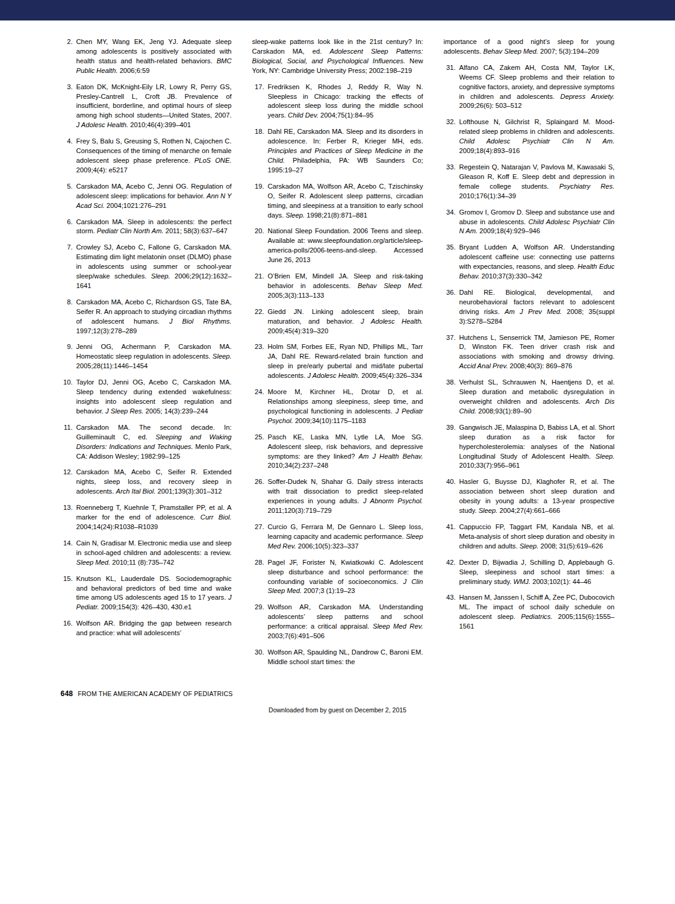2. Chen MY, Wang EK, Jeng YJ. Adequate sleep among adolescents is positively associated with health status and health-related behaviors. BMC Public Health. 2006;6:59
3. Eaton DK, McKnight-Eily LR, Lowry R, Perry GS, Presley-Cantrell L, Croft JB. Prevalence of insufficient, borderline, and optimal hours of sleep among high school students—United States, 2007. J Adolesc Health. 2010;46(4):399–401
4. Frey S, Balu S, Greusing S, Rothen N, Cajochen C. Consequences of the timing of menarche on female adolescent sleep phase preference. PLoS ONE. 2009;4(4): e5217
5. Carskadon MA, Acebo C, Jenni OG. Regulation of adolescent sleep: implications for behavior. Ann N Y Acad Sci. 2004;1021:276–291
6. Carskadon MA. Sleep in adolescents: the perfect storm. Pediatr Clin North Am. 2011; 58(3):637–647
7. Crowley SJ, Acebo C, Fallone G, Carskadon MA. Estimating dim light melatonin onset (DLMO) phase in adolescents using summer or school-year sleep/wake schedules. Sleep. 2006;29(12):1632–1641
8. Carskadon MA, Acebo C, Richardson GS, Tate BA, Seifer R. An approach to studying circadian rhythms of adolescent humans. J Biol Rhythms. 1997;12(3):278–289
9. Jenni OG, Achermann P, Carskadon MA. Homeostatic sleep regulation in adolescents. Sleep. 2005;28(11):1446–1454
10. Taylor DJ, Jenni OG, Acebo C, Carskadon MA. Sleep tendency during extended wakefulness: insights into adolescent sleep regulation and behavior. J Sleep Res. 2005; 14(3):239–244
11. Carskadon MA. The second decade. In: Guilleminault C, ed. Sleeping and Waking Disorders: Indications and Techniques. Menlo Park, CA: Addison Wesley; 1982:99–125
12. Carskadon MA, Acebo C, Seifer R. Extended nights, sleep loss, and recovery sleep in adolescents. Arch Ital Biol. 2001;139(3):301–312
13. Roenneberg T, Kuehnle T, Pramstaller PP, et al. A marker for the end of adolescence. Curr Biol. 2004;14(24):R1038–R1039
14. Cain N, Gradisar M. Electronic media use and sleep in school-aged children and adolescents: a review. Sleep Med. 2010;11 (8):735–742
15. Knutson KL, Lauderdale DS. Sociodemographic and behavioral predictors of bed time and wake time among US adolescents aged 15 to 17 years. J Pediatr. 2009;154(3): 426–430, 430.e1
16. Wolfson AR. Bridging the gap between research and practice: what will adolescents’
sleep-wake patterns look like in the 21st century? In: Carskadon MA, ed. Adolescent Sleep Patterns: Biological, Social, and Psychological Influences. New York, NY: Cambridge University Press; 2002:198–219
17. Fredriksen K, Rhodes J, Reddy R, Way N. Sleepless in Chicago: tracking the effects of adolescent sleep loss during the middle school years. Child Dev. 2004;75(1):84–95
18. Dahl RE, Carskadon MA. Sleep and its disorders in adolescence. In: Ferber R, Krieger MH, eds. Principles and Practices of Sleep Medicine in the Child. Philadelphia, PA: WB Saunders Co; 1995:19–27
19. Carskadon MA, Wolfson AR, Acebo C, Tzischinsky O, Seifer R. Adolescent sleep patterns, circadian timing, and sleepiness at a transition to early school days. Sleep. 1998;21(8):871–881
20. National Sleep Foundation. 2006 Teens and sleep. Available at: www.sleepfoundation.org/article/sleep-america-polls/2006-teens-and-sleep. Accessed June 26, 2013
21. O’Brien EM, Mindell JA. Sleep and risk-taking behavior in adolescents. Behav Sleep Med. 2005;3(3):113–133
22. Giedd JN. Linking adolescent sleep, brain maturation, and behavior. J Adolesc Health. 2009;45(4):319–320
23. Holm SM, Forbes EE, Ryan ND, Phillips ML, Tarr JA, Dahl RE. Reward-related brain function and sleep in pre/early pubertal and mid/late pubertal adolescents. J Adolesc Health. 2009;45(4):326–334
24. Moore M, Kirchner HL, Drotar D, et al. Relationships among sleepiness, sleep time, and psychological functioning in adolescents. J Pediatr Psychol. 2009;34(10):1175–1183
25. Pasch KE, Laska MN, Lytle LA, Moe SG. Adolescent sleep, risk behaviors, and depressive symptoms: are they linked? Am J Health Behav. 2010;34(2):237–248
26. Soffer-Dudek N, Shahar G. Daily stress interacts with trait dissociation to predict sleep-related experiences in young adults. J Abnorm Psychol. 2011;120(3):719–729
27. Curcio G, Ferrara M, De Gennaro L. Sleep loss, learning capacity and academic performance. Sleep Med Rev. 2006;10(5):323–337
28. Pagel JF, Forister N, Kwiatkowki C. Adolescent sleep disturbance and school performance: the confounding variable of socioeconomics. J Clin Sleep Med. 2007;3 (1):19–23
29. Wolfson AR, Carskadon MA. Understanding adolescents’ sleep patterns and school performance: a critical appraisal. Sleep Med Rev. 2003;7(6):491–506
30. Wolfson AR, Spaulding NL, Dandrow C, Baroni EM. Middle school start times: the
importance of a good night’s sleep for young adolescents. Behav Sleep Med. 2007; 5(3):194–209
31. Alfano CA, Zakem AH, Costa NM, Taylor LK, Weems CF. Sleep problems and their relation to cognitive factors, anxiety, and depressive symptoms in children and adolescents. Depress Anxiety. 2009;26(6): 503–512
32. Lofthouse N, Gilchrist R, Splaingard M. Mood-related sleep problems in children and adolescents. Child Adolesc Psychiatr Clin N Am. 2009;18(4):893–916
33. Regestein Q, Natarajan V, Pavlova M, Kawasaki S, Gleason R, Koff E. Sleep debt and depression in female college students. Psychiatry Res. 2010;176(1):34–39
34. Gromov I, Gromov D. Sleep and substance use and abuse in adolescents. Child Adolesc Psychiatr Clin N Am. 2009;18(4):929–946
35. Bryant Ludden A, Wolfson AR. Understanding adolescent caffeine use: connecting use patterns with expectancies, reasons, and sleep. Health Educ Behav. 2010;37(3):330–342
36. Dahl RE. Biological, developmental, and neurobehavioral factors relevant to adolescent driving risks. Am J Prev Med. 2008; 35(suppl 3):S278–S284
37. Hutchens L, Senserrick TM, Jamieson PE, Romer D, Winston FK. Teen driver crash risk and associations with smoking and drowsy driving. Accid Anal Prev. 2008;40(3): 869–876
38. Verhulst SL, Schrauwen N, Haentjens D, et al. Sleep duration and metabolic dysregulation in overweight children and adolescents. Arch Dis Child. 2008;93(1):89–90
39. Gangwisch JE, Malaspina D, Babiss LA, et al. Short sleep duration as a risk factor for hypercholesterolemia: analyses of the National Longitudinal Study of Adolescent Health. Sleep. 2010;33(7):956–961
40. Hasler G, Buysse DJ, Klaghofer R, et al. The association between short sleep duration and obesity in young adults: a 13-year prospective study. Sleep. 2004;27(4):661–666
41. Cappuccio FP, Taggart FM, Kandala NB, et al. Meta-analysis of short sleep duration and obesity in children and adults. Sleep. 2008; 31(5):619–626
42. Dexter D, Bijwadia J, Schilling D, Applebaugh G. Sleep, sleepiness and school start times: a preliminary study. WMJ. 2003;102(1): 44–46
43. Hansen M, Janssen I, Schiff A, Zee PC, Dubocovich ML. The impact of school daily schedule on adolescent sleep. Pediatrics. 2005;115(6):1555–1561
648 FROM THE AMERICAN ACADEMY OF PEDIATRICS
Downloaded from by guest on December 2, 2015